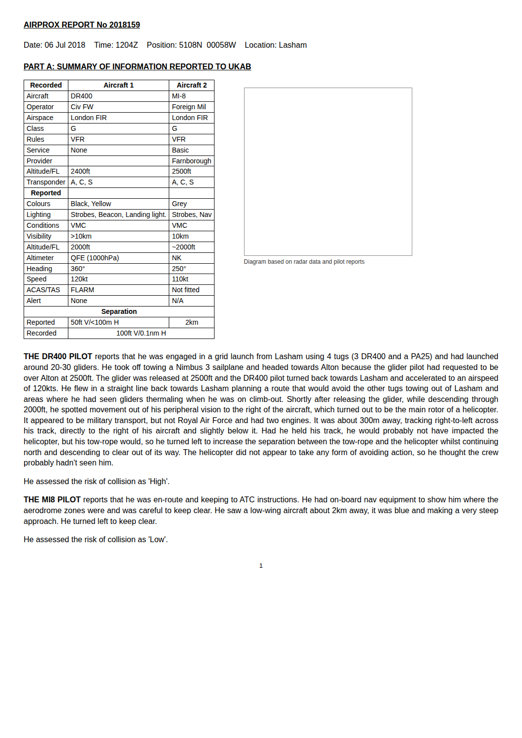AIRPROX REPORT No 2018159
Date: 06 Jul 2018 Time: 1204Z Position: 5108N 00058W Location: Lasham
PART A: SUMMARY OF INFORMATION REPORTED TO UKAB
| Recorded | Aircraft 1 | Aircraft 2 |
| --- | --- | --- |
| Aircraft | DR400 | MI-8 |
| Operator | Civ FW | Foreign Mil |
| Airspace | London FIR | London FIR |
| Class | G | G |
| Rules | VFR | VFR |
| Service | None | Basic |
| Provider | | Farnborough |
| Altitude/FL | 2400ft | 2500ft |
| Transponder | A, C, S | A, C, S |
| Reported | | |
| Colours | Black, Yellow | Grey |
| Lighting | Strobes, Beacon, Landing light. | Strobes, Nav |
| Conditions | VMC | VMC |
| Visibility | >10km | 10km |
| Altitude/FL | 2000ft | ~2000ft |
| Altimeter | QFE (1000hPa) | NK |
| Heading | 360° | 250° |
| Speed | 120kt | 110kt |
| ACAS/TAS | FLARM | Not fitted |
| Alert | None | N/A |
| Separation |
| Reported | 50ft V/<100m H | 2km |
| Recorded | 100ft V/0.1nm H |
Diagram based on radar data and pilot reports
THE DR400 PILOT reports that he was engaged in a grid launch from Lasham using 4 tugs (3 DR400 and a PA25) and had launched around 20-30 gliders. He took off towing a Nimbus 3 sailplane and headed towards Alton because the glider pilot had requested to be over Alton at 2500ft. The glider was released at 2500ft and the DR400 pilot turned back towards Lasham and accelerated to an airspeed of 120kts. He flew in a straight line back towards Lasham planning a route that would avoid the other tugs towing out of Lasham and areas where he had seen gliders thermaling when he was on climb-out. Shortly after releasing the glider, while descending through 2000ft, he spotted movement out of his peripheral vision to the right of the aircraft, which turned out to be the main rotor of a helicopter. It appeared to be military transport, but not Royal Air Force and had two engines. It was about 300m away, tracking right-to-left across his track, directly to the right of his aircraft and slightly below it. Had he held his track, he would probably not have impacted the helicopter, but his tow-rope would, so he turned left to increase the separation between the tow-rope and the helicopter whilst continuing north and descending to clear out of its way. The helicopter did not appear to take any form of avoiding action, so he thought the crew probably hadn't seen him.
He assessed the risk of collision as 'High'.
THE MI8 PILOT reports that he was en-route and keeping to ATC instructions. He had on-board nav equipment to show him where the aerodrome zones were and was careful to keep clear. He saw a low-wing aircraft about 2km away, it was blue and making a very steep approach. He turned left to keep clear.
He assessed the risk of collision as 'Low'.
1